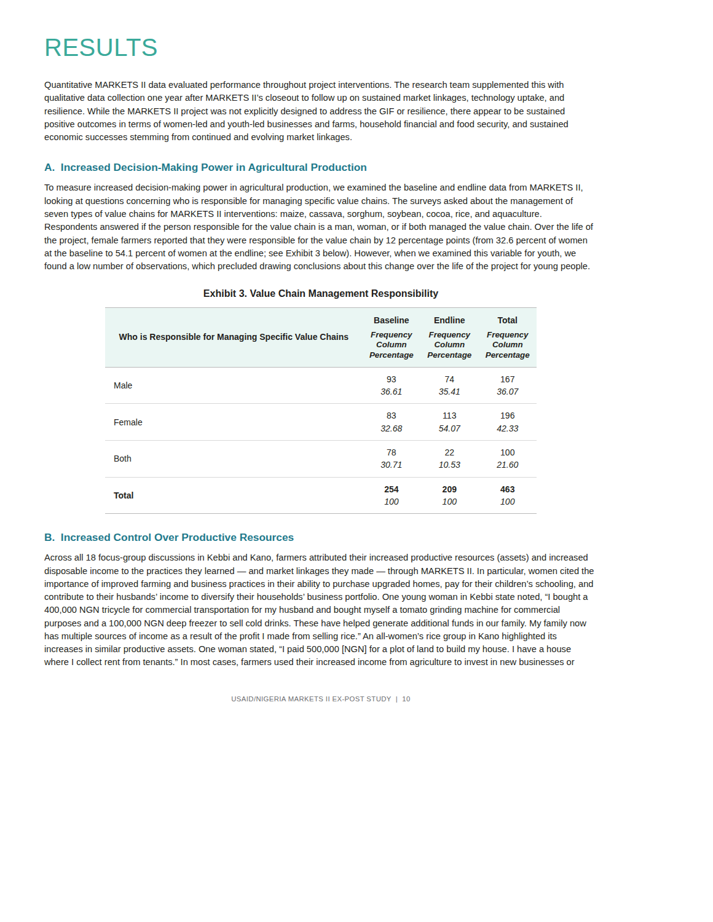RESULTS
Quantitative MARKETS II data evaluated performance throughout project interventions. The research team supplemented this with qualitative data collection one year after MARKETS II’s closeout to follow up on sustained market linkages, technology uptake, and resilience. While the MARKETS II project was not explicitly designed to address the GIF or resilience, there appear to be sustained positive outcomes in terms of women-led and youth-led businesses and farms, household financial and food security, and sustained economic successes stemming from continued and evolving market linkages.
A. Increased Decision-Making Power in Agricultural Production
To measure increased decision-making power in agricultural production, we examined the baseline and endline data from MARKETS II, looking at questions concerning who is responsible for managing specific value chains. The surveys asked about the management of seven types of value chains for MARKETS II interventions: maize, cassava, sorghum, soybean, cocoa, rice, and aquaculture. Respondents answered if the person responsible for the value chain is a man, woman, or if both managed the value chain. Over the life of the project, female farmers reported that they were responsible for the value chain by 12 percentage points (from 32.6 percent of women at the baseline to 54.1 percent of women at the endline; see Exhibit 3 below). However, when we examined this variable for youth, we found a low number of observations, which precluded drawing conclusions about this change over the life of the project for young people.
Exhibit 3. Value Chain Management Responsibility
| Who is Responsible for Managing Specific Value Chains | Baseline Frequency Column Percentage | Endline Frequency Column Percentage | Total Frequency Column Percentage |
| --- | --- | --- | --- |
| Male | 93 36.61 | 74 35.41 | 167 36.07 |
| Female | 83 32.68 | 113 54.07 | 196 42.33 |
| Both | 78 30.71 | 22 10.53 | 100 21.60 |
| Total | 254 100 | 209 100 | 463 100 |
B. Increased Control Over Productive Resources
Across all 18 focus-group discussions in Kebbi and Kano, farmers attributed their increased productive resources (assets) and increased disposable income to the practices they learned — and market linkages they made — through MARKETS II. In particular, women cited the importance of improved farming and business practices in their ability to purchase upgraded homes, pay for their children’s schooling, and contribute to their husbands’ income to diversify their households’ business portfolio. One young woman in Kebbi state noted, “I bought a 400,000 NGN tricycle for commercial transportation for my husband and bought myself a tomato grinding machine for commercial purposes and a 100,000 NGN deep freezer to sell cold drinks. These have helped generate additional funds in our family. My family now has multiple sources of income as a result of the profit I made from selling rice.” An all-women’s rice group in Kano highlighted its increases in similar productive assets. One woman stated, “I paid 500,000 [NGN] for a plot of land to build my house. I have a house where I collect rent from tenants.” In most cases, farmers used their increased income from agriculture to invest in new businesses or
USAID/NIGERIA MARKETS II EX-POST STUDY | 10